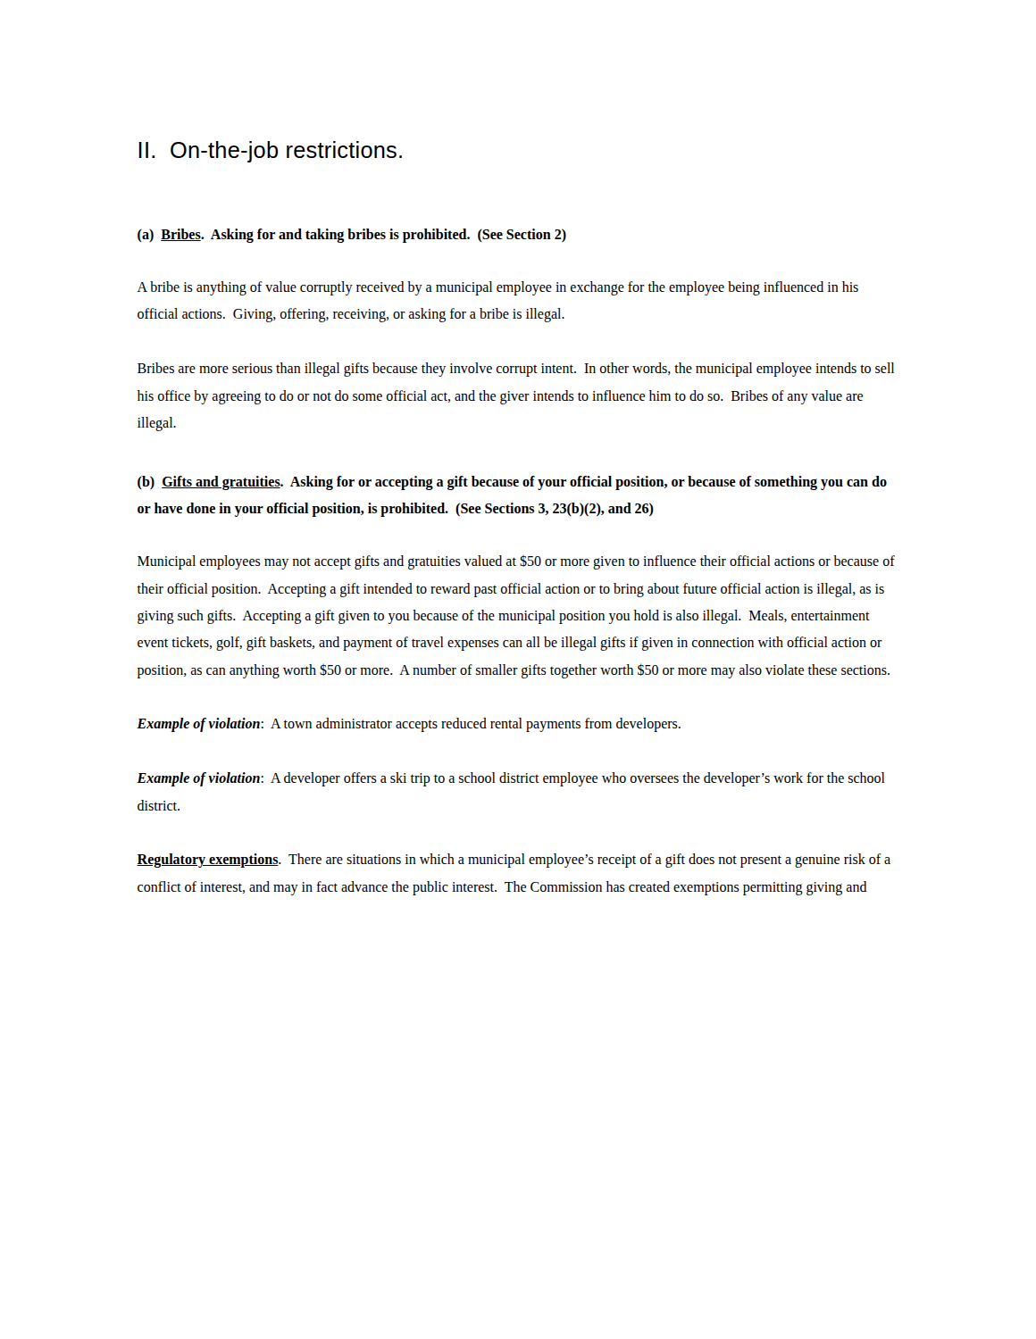II. On-the-job restrictions.
(a) Bribes. Asking for and taking bribes is prohibited. (See Section 2)
A bribe is anything of value corruptly received by a municipal employee in exchange for the employee being influenced in his official actions. Giving, offering, receiving, or asking for a bribe is illegal.
Bribes are more serious than illegal gifts because they involve corrupt intent. In other words, the municipal employee intends to sell his office by agreeing to do or not do some official act, and the giver intends to influence him to do so. Bribes of any value are illegal.
(b) Gifts and gratuities. Asking for or accepting a gift because of your official position, or because of something you can do or have done in your official position, is prohibited. (See Sections 3, 23(b)(2), and 26)
Municipal employees may not accept gifts and gratuities valued at $50 or more given to influence their official actions or because of their official position. Accepting a gift intended to reward past official action or to bring about future official action is illegal, as is giving such gifts. Accepting a gift given to you because of the municipal position you hold is also illegal. Meals, entertainment event tickets, golf, gift baskets, and payment of travel expenses can all be illegal gifts if given in connection with official action or position, as can anything worth $50 or more. A number of smaller gifts together worth $50 or more may also violate these sections.
Example of violation: A town administrator accepts reduced rental payments from developers.
Example of violation: A developer offers a ski trip to a school district employee who oversees the developer’s work for the school district.
Regulatory exemptions. There are situations in which a municipal employee’s receipt of a gift does not present a genuine risk of a conflict of interest, and may in fact advance the public interest. The Commission has created exemptions permitting giving and